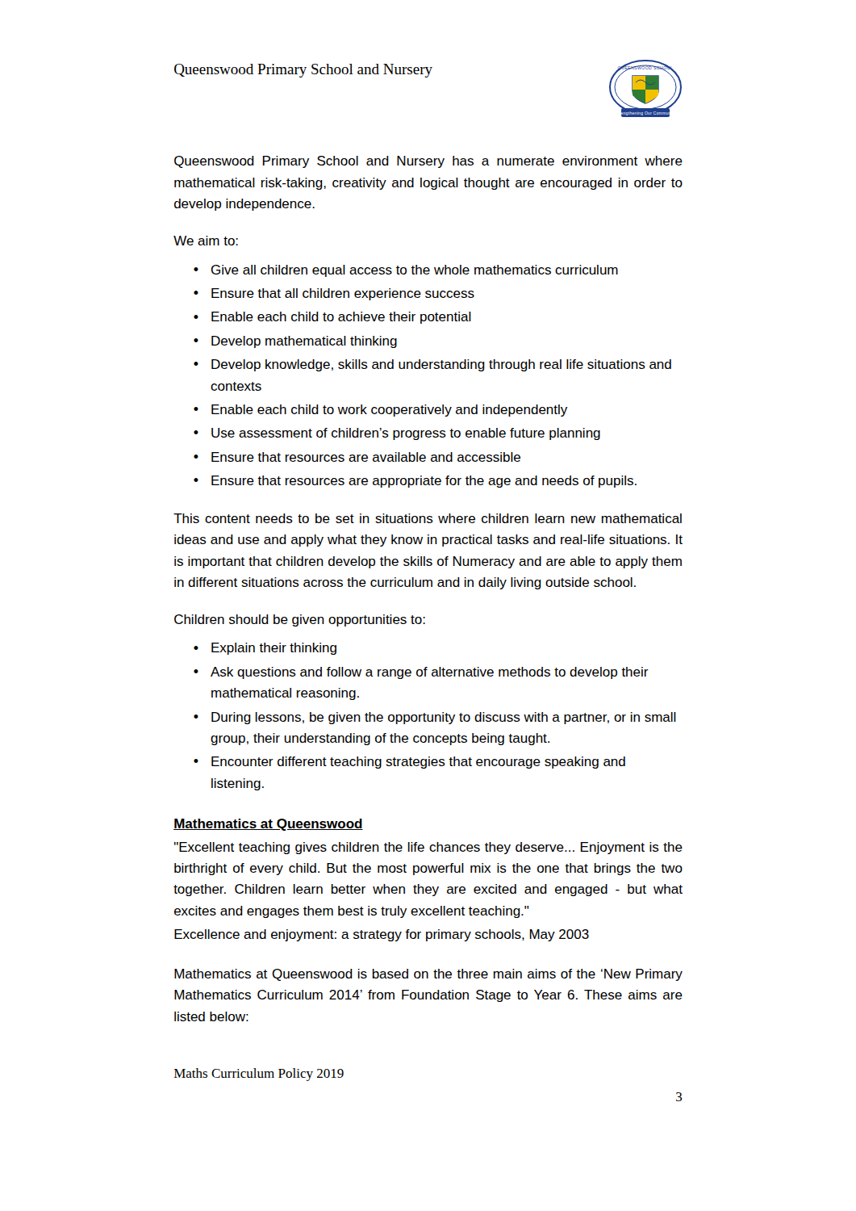Queenswood Primary School and Nursery
QUEENSWOOD SCHOOL Strengthening Our Community
Queenswood Primary School and Nursery has a numerate environment where mathematical risk-taking, creativity and logical thought are encouraged in order to develop independence.
We aim to:
Give all children equal access to the whole mathematics curriculum
Ensure that all children experience success
Enable each child to achieve their potential
Develop mathematical thinking
Develop knowledge, skills and understanding through real life situations and contexts
Enable each child to work cooperatively and independently
Use assessment of children’s progress to enable future planning
Ensure that resources are available and accessible
Ensure that resources are appropriate for the age and needs of pupils.
This content needs to be set in situations where children learn new mathematical ideas and use and apply what they know in practical tasks and real-life situations. It is important that children develop the skills of Numeracy and are able to apply them in different situations across the curriculum and in daily living outside school.
Children should be given opportunities to:
Explain their thinking
Ask questions and follow a range of alternative methods to develop their mathematical reasoning.
During lessons, be given the opportunity to discuss with a partner, or in small group, their understanding of the concepts being taught.
Encounter different teaching strategies that encourage speaking and listening.
Mathematics at Queenswood
"Excellent teaching gives children the life chances they deserve... Enjoyment is the birthright of every child. But the most powerful mix is the one that brings the two together. Children learn better when they are excited and engaged - but what excites and engages them best is truly excellent teaching."
Excellence and enjoyment: a strategy for primary schools, May 2003
Mathematics at Queenswood is based on the three main aims of the ‘New Primary Mathematics Curriculum 2014’ from Foundation Stage to Year 6. These aims are listed below:
Maths Curriculum Policy 2019
3